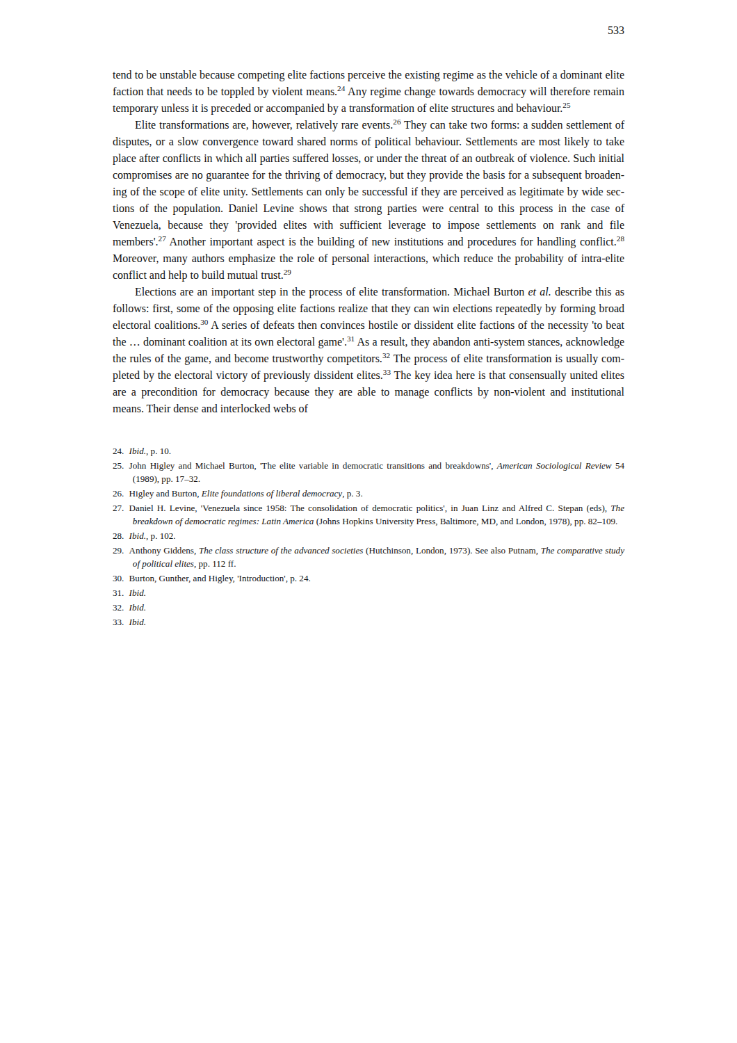533
tend to be unstable because competing elite factions perceive the existing regime as the vehicle of a dominant elite faction that needs to be toppled by violent means.24 Any regime change towards democracy will therefore remain temporary unless it is preceded or accompanied by a transformation of elite structures and behaviour.25
Elite transformations are, however, relatively rare events.26 They can take two forms: a sudden settlement of disputes, or a slow convergence toward shared norms of political behaviour. Settlements are most likely to take place after conflicts in which all parties suffered losses, or under the threat of an outbreak of violence. Such initial compromises are no guarantee for the thriving of democracy, but they provide the basis for a subsequent broadening of the scope of elite unity. Settlements can only be successful if they are perceived as legitimate by wide sections of the population. Daniel Levine shows that strong parties were central to this process in the case of Venezuela, because they 'provided elites with sufficient leverage to impose settlements on rank and file members'.27 Another important aspect is the building of new institutions and procedures for handling conflict.28 Moreover, many authors emphasize the role of personal interactions, which reduce the probability of intra-elite conflict and help to build mutual trust.29
Elections are an important step in the process of elite transformation. Michael Burton et al. describe this as follows: first, some of the opposing elite factions realize that they can win elections repeatedly by forming broad electoral coalitions.30 A series of defeats then convinces hostile or dissident elite factions of the necessity 'to beat the … dominant coalition at its own electoral game'.31 As a result, they abandon anti-system stances, acknowledge the rules of the game, and become trustworthy competitors.32 The process of elite transformation is usually completed by the electoral victory of previously dissident elites.33 The key idea here is that consensually united elites are a precondition for democracy because they are able to manage conflicts by non-violent and institutional means. Their dense and interlocked webs of
24. Ibid., p. 10.
25. John Higley and Michael Burton, 'The elite variable in democratic transitions and breakdowns', American Sociological Review 54 (1989), pp. 17–32.
26. Higley and Burton, Elite foundations of liberal democracy, p. 3.
27. Daniel H. Levine, 'Venezuela since 1958: The consolidation of democratic politics', in Juan Linz and Alfred C. Stepan (eds), The breakdown of democratic regimes: Latin America (Johns Hopkins University Press, Baltimore, MD, and London, 1978), pp. 82–109.
28. Ibid., p. 102.
29. Anthony Giddens, The class structure of the advanced societies (Hutchinson, London, 1973). See also Putnam, The comparative study of political elites, pp. 112 ff.
30. Burton, Gunther, and Higley, 'Introduction', p. 24.
31. Ibid.
32. Ibid.
33. Ibid.